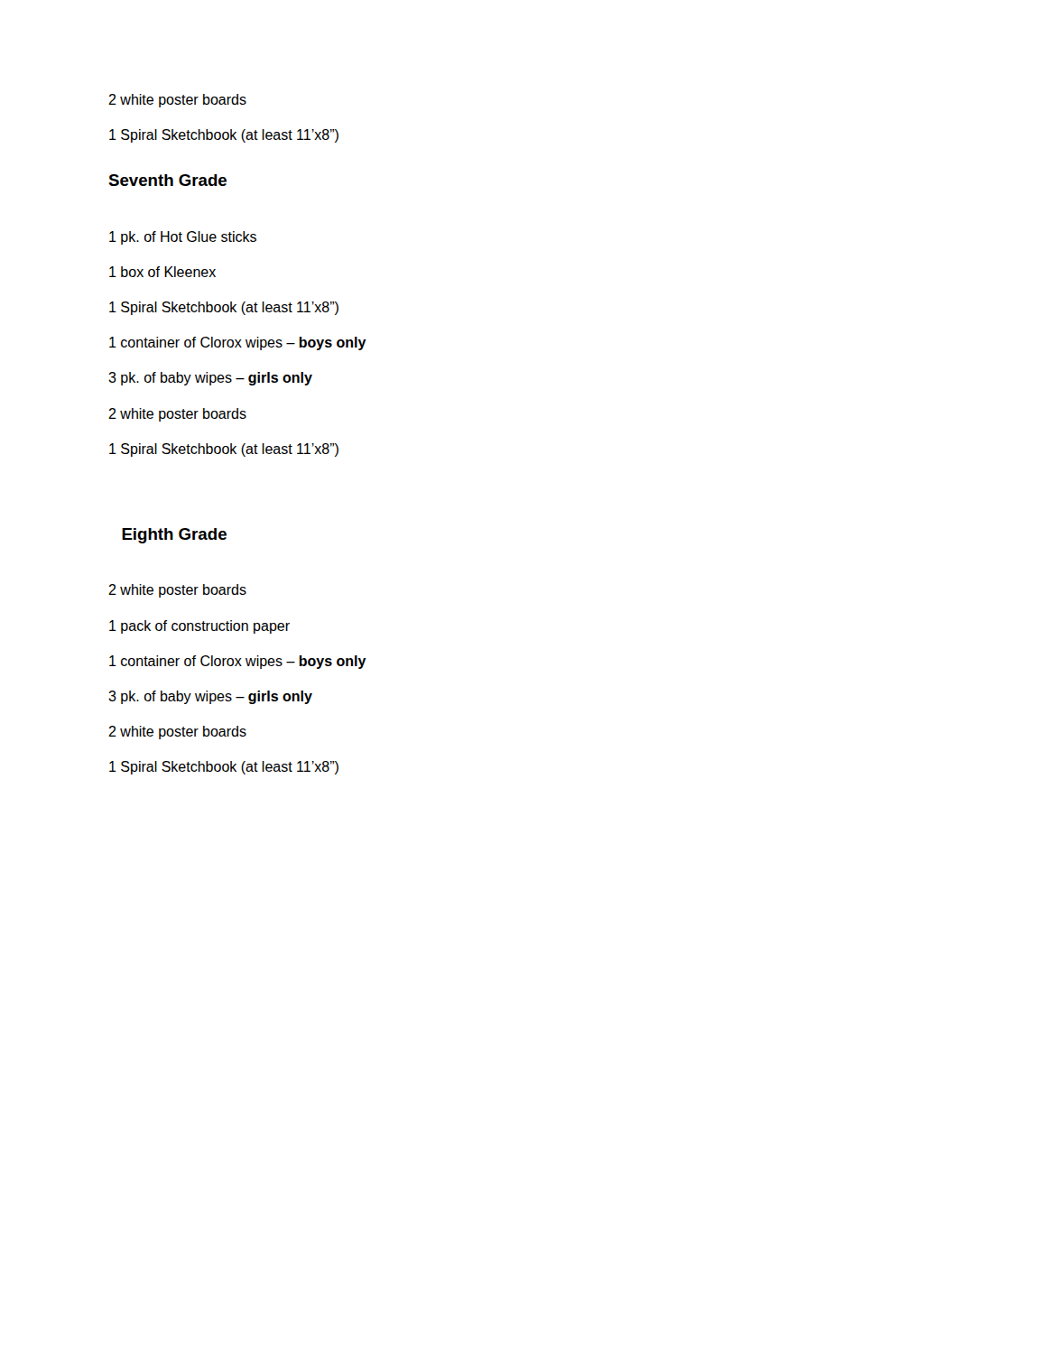2 white poster boards
1 Spiral Sketchbook (at least 11’x8”)
Seventh Grade
1 pk. of Hot Glue sticks
1 box of Kleenex
1 Spiral Sketchbook (at least 11’x8”)
1 container of Clorox wipes – boys only
3 pk. of baby wipes – girls only
2 white poster boards
1 Spiral Sketchbook (at least 11’x8”)
Eighth Grade
2 white poster boards
1 pack of construction paper
1 container of Clorox wipes – boys only
3 pk. of baby wipes – girls only
2 white poster boards
1 Spiral Sketchbook (at least 11’x8”)